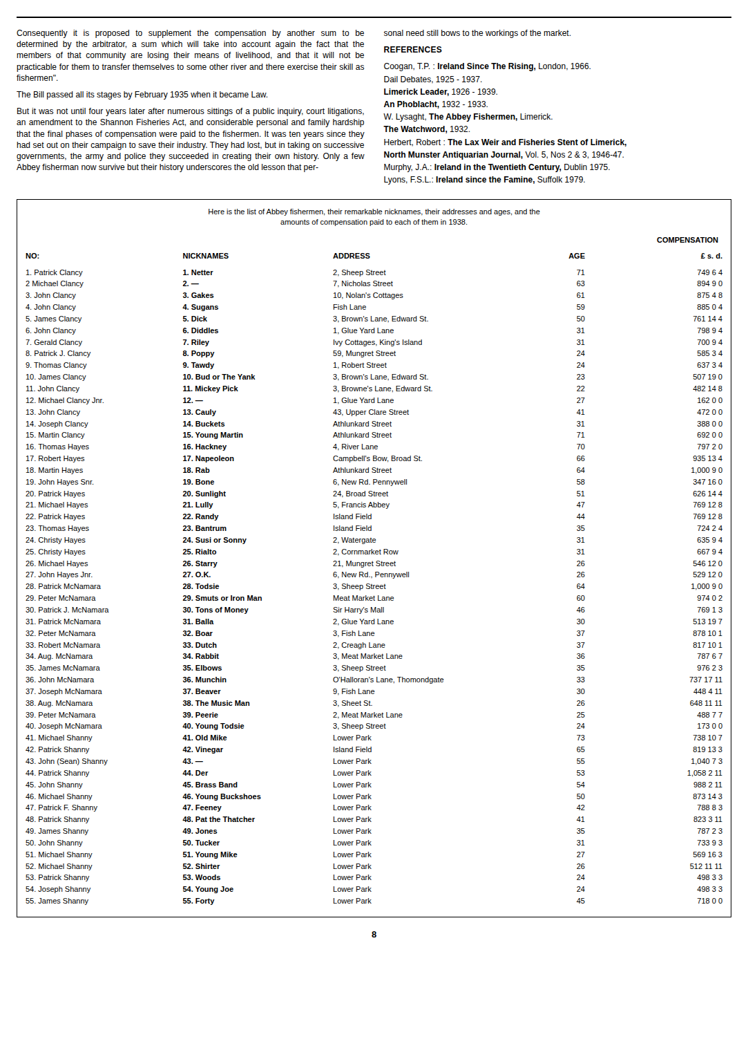Consequently it is proposed to supplement the compensation by another sum to be determined by the arbitrator, a sum which will take into account again the fact that the members of that community are losing their means of livelihood, and that it will not be practicable for them to transfer themselves to some other river and there exercise their skill as fishermen".
The Bill passed all its stages by February 1935 when it became Law.
But it was not until four years later after numerous sittings of a public inquiry, court litigations, an amendment to the Shannon Fisheries Act, and considerable personal and family hardship that the final phases of compensation were paid to the fishermen. It was ten years since they had set out on their campaign to save their industry. They had lost, but in taking on successive governments, the army and police they succeeded in creating their own history. Only a few Abbey fisherman now survive but their history underscores the old lesson that per-
sonal need still bows to the workings of the market.
REFERENCES
Coogan, T.P. : Ireland Since The Rising, London, 1966.
Dail Debates, 1925 - 1937.
Limerick Leader, 1926 - 1939.
An Phoblacht, 1932 - 1933.
W. Lysaght, The Abbey Fishermen, Limerick.
The Watchword, 1932.
Herbert, Robert : The Lax Weir and Fisheries Stent of Limerick,
North Munster Antiquarian Journal, Vol. 5, Nos 2 & 3, 1946-47.
Murphy, J.A.: Ireland in the Twentieth Century, Dublin 1975.
Lyons, F.S.L.: Ireland since the Famine, Suffolk 1979.
Here is the list of Abbey fishermen, their remarkable nicknames, their addresses and ages, and the
amounts of compensation paid to each of them in 1938.
| | COMPENSATION |
| --- | --- |
| NO: | NICKNAMES | ADDRESS | AGE | £ s. d. |
| 1. Patrick Clancy | 1. Netter | 2, Sheep Street | 71 | 749 6 4 |
| 2 Michael Clancy | 2. — | 7, Nicholas Street | 63 | 894 9 0 |
| 3. John Clancy | 3. Gakes | 10, Nolan's Cottages | 61 | 875 4 8 |
| 4. John Clancy | 4. Sugans | Fish Lane | 59 | 885 0 4 |
| 5. James Clancy | 5. Dick | 3, Brown's Lane, Edward St. | 50 | 761 14 4 |
| 6. John Clancy | 6. Diddles | 1, Glue Yard Lane | 31 | 798 9 4 |
| 7. Gerald Clancy | 7. Riley | Ivy Cottages, King's Island | 31 | 700 9 4 |
| 8. Patrick J. Clancy | 8. Poppy | 59, Mungret Street | 24 | 585 3 4 |
| 9. Thomas Clancy | 9. Tawdy | 1, Robert Street | 24 | 637 3 4 |
| 10. James Clancy | 10. Bud or The Yank | 3, Brown's Lane, Edward St. | 23 | 507 19 0 |
| 11. John Clancy | 11. Mickey Pick | 3, Browne's Lane, Edward St. | 22 | 482 14 8 |
| 12. Michael Clancy Jnr. | 12. — | 1, Glue Yard Lane | 27 | 162 0 0 |
| 13. John Clancy | 13. Cauly | 43, Upper Clare Street | 41 | 472 0 0 |
| 14. Joseph Clancy | 14. Buckets | Athlunkard Street | 31 | 388 0 0 |
| 15. Martin Clancy | 15. Young Martin | Athlunkard Street | 71 | 692 0 0 |
| 16. Thomas Hayes | 16. Hackney | 4, River Lane | 70 | 797 2 0 |
| 17. Robert Hayes | 17. Napeoleon | Campbell's Bow, Broad St. | 66 | 935 13 4 |
| 18. Martin Hayes | 18. Rab | Athlunkard Street | 64 | 1,000 9 0 |
| 19. John Hayes Snr. | 19. Bone | 6, New Rd. Pennywell | 58 | 347 16 0 |
| 20. Patrick Hayes | 20. Sunlight | 24, Broad Street | 51 | 626 14 4 |
| 21. Michael Hayes | 21. Lully | 5, Francis Abbey | 47 | 769 12 8 |
| 22. Patrick Hayes | 22. Randy | Island Field | 44 | 769 12 8 |
| 23. Thomas Hayes | 23. Bantrum | Island Field | 35 | 724 2 4 |
| 24. Christy Hayes | 24. Susi or Sonny | 2, Watergate | 31 | 635 9 4 |
| 25. Christy Hayes | 25. Rialto | 2, Cornmarket Row | 31 | 667 9 4 |
| 26. Michael Hayes | 26. Starry | 21, Mungret Street | 26 | 546 12 0 |
| 27. John Hayes Jnr. | 27. O.K. | 6, New Rd., Pennywell | 26 | 529 12 0 |
| 28. Patrick McNamara | 28. Todsie | 3, Sheep Street | 64 | 1,000 9 0 |
| 29. Peter McNamara | 29. Smuts or Iron Man | Meat Market Lane | 60 | 974 0 2 |
| 30. Patrick J. McNamara | 30. Tons of Money | Sir Harry's Mall | 46 | 769 1 3 |
| 31. Patrick McNamara | 31. Balla | 2, Glue Yard Lane | 30 | 513 19 7 |
| 32. Peter McNamara | 32. Boar | 3, Fish Lane | 37 | 878 10 1 |
| 33. Robert McNamara | 33. Dutch | 2, Creagh Lane | 37 | 817 10 1 |
| 34. Aug. McNamara | 34. Rabbit | 3, Meat Market Lane | 36 | 787 6 7 |
| 35. James McNamara | 35. Elbows | 3, Sheep Street | 35 | 976 2 3 |
| 36. John McNamara | 36. Munchin | O'Halloran's Lane, Thomondgate | 33 | 737 17 11 |
| 37. Joseph McNamara | 37. Beaver | 9, Fish Lane | 30 | 448 4 11 |
| 38. Aug. McNamara | 38. The Music Man | 3, Sheet St. | 26 | 648 11 11 |
| 39. Peter McNamara | 39. Peerie | 2, Meat Market Lane | 25 | 488 7 7 |
| 40. Joseph McNamara | 40. Young Todsie | 3, Sheep Street | 24 | 173 0 0 |
| 41. Michael Shanny | 41. Old Mike | Lower Park | 73 | 738 10 7 |
| 42. Patrick Shanny | 42. Vinegar | Island Field | 65 | 819 13 3 |
| 43. John (Sean) Shanny | 43. — | Lower Park | 55 | 1,040 7 3 |
| 44. Patrick Shanny | 44. Der | Lower Park | 53 | 1,058 2 11 |
| 45. John Shanny | 45. Brass Band | Lower Park | 54 | 988 2 11 |
| 46. Michael Shanny | 46. Young Buckshoes | Lower Park | 50 | 873 14 3 |
| 47. Patrick F. Shanny | 47. Feeney | Lower Park | 42 | 788 8 3 |
| 48. Patrick Shanny | 48. Pat the Thatcher | Lower Park | 41 | 823 3 11 |
| 49. James Shanny | 49. Jones | Lower Park | 35 | 787 2 3 |
| 50. John Shanny | 50. Tucker | Lower Park | 31 | 733 9 3 |
| 51. Michael Shanny | 51. Young Mike | Lower Park | 27 | 569 16 3 |
| 52. Michael Shanny | 52. Shirter | Lower Park | 26 | 512 11 11 |
| 53. Patrick Shanny | 53. Woods | Lower Park | 24 | 498 3 3 |
| 54. Joseph Shanny | 54. Young Joe | Lower Park | 24 | 498 3 3 |
| 55. James Shanny | 55. Forty | Lower Park | 45 | 718 0 0 |
8